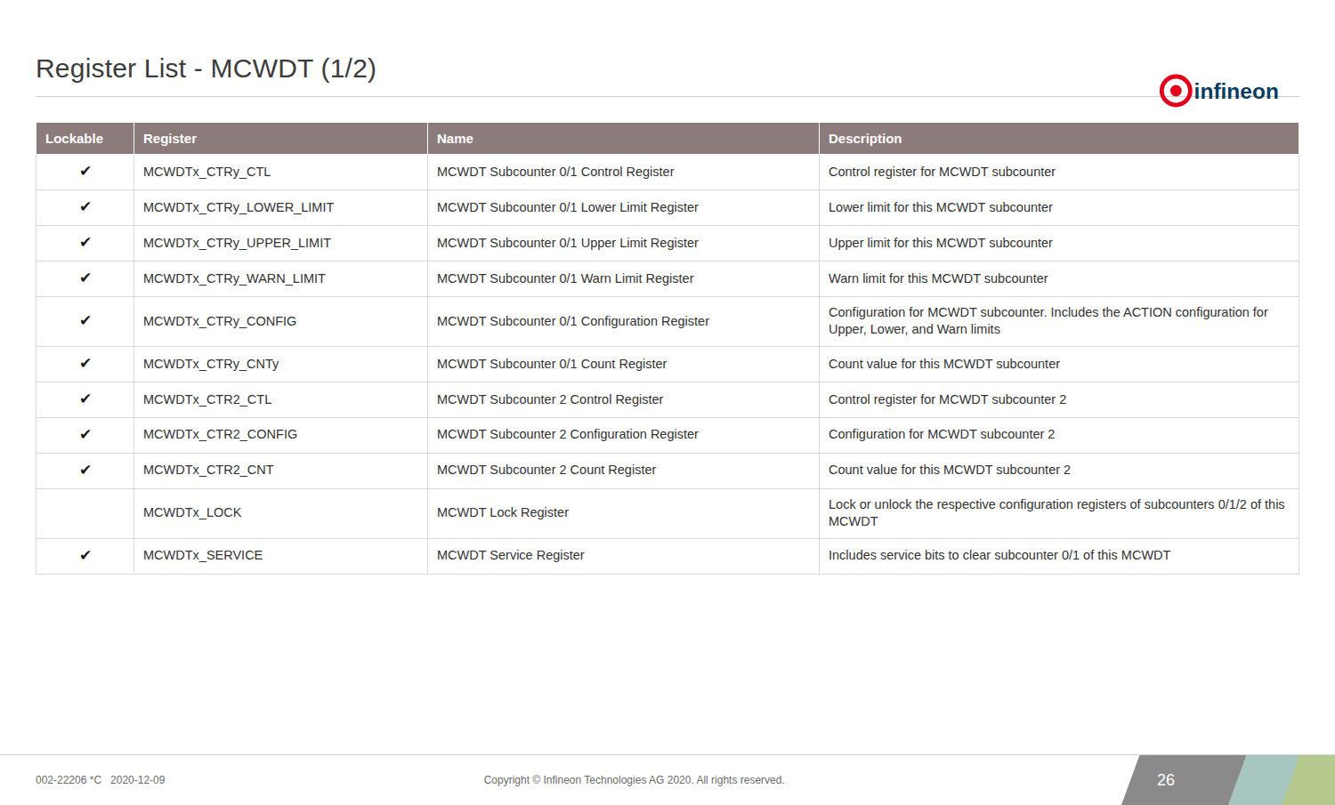infineon
Register List - MCWDT (1/2)
| Lockable | Register | Name | Description |
| --- | --- | --- | --- |
| ✔ | MCWDTx_CTRy_CTL | MCWDT Subcounter 0/1 Control Register | Control register for MCWDT subcounter |
| ✔ | MCWDTx_CTRy_LOWER_LIMIT | MCWDT Subcounter 0/1 Lower Limit Register | Lower limit for this MCWDT subcounter |
| ✔ | MCWDTx_CTRy_UPPER_LIMIT | MCWDT Subcounter 0/1 Upper Limit Register | Upper limit for this MCWDT subcounter |
| ✔ | MCWDTx_CTRy_WARN_LIMIT | MCWDT Subcounter 0/1 Warn Limit Register | Warn limit for this MCWDT subcounter |
| ✔ | MCWDTx_CTRy_CONFIG | MCWDT Subcounter 0/1 Configuration Register | Configuration for MCWDT subcounter. Includes the ACTION configuration for Upper, Lower, and Warn limits |
| ✔ | MCWDTx_CTRy_CNTy | MCWDT Subcounter 0/1 Count Register | Count value for this MCWDT subcounter |
| ✔ | MCWDTx_CTR2_CTL | MCWDT Subcounter 2 Control Register | Control register for MCWDT subcounter 2 |
| ✔ | MCWDTx_CTR2_CONFIG | MCWDT Subcounter 2 Configuration Register | Configuration for MCWDT subcounter 2 |
| ✔ | MCWDTx_CTR2_CNT | MCWDT Subcounter 2 Count Register | Count value for this MCWDT subcounter 2 |
| | MCWDTx_LOCK | MCWDT Lock Register | Lock or unlock the respective configuration registers of subcounters 0/1/2 of this MCWDT |
| ✔ | MCWDTx_SERVICE | MCWDT Service Register | Includes service bits to clear subcounter 0/1 of this MCWDT |
002-22206 *C 2020-12-09
Copyright © Infineon Technologies AG 2020. All rights reserved.
26